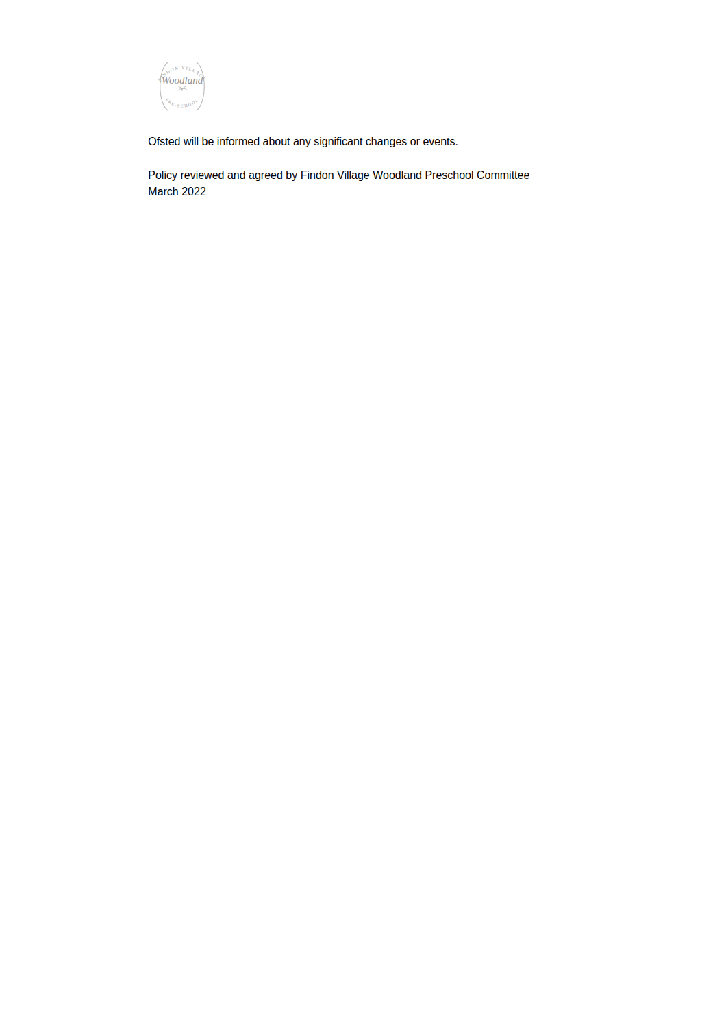FINDON VILLAGE PRE-SCHOOL Woodland
Ofsted will be informed about any significant changes or events.
Policy reviewed and agreed by Findon Village Woodland Preschool Committee
March 2022